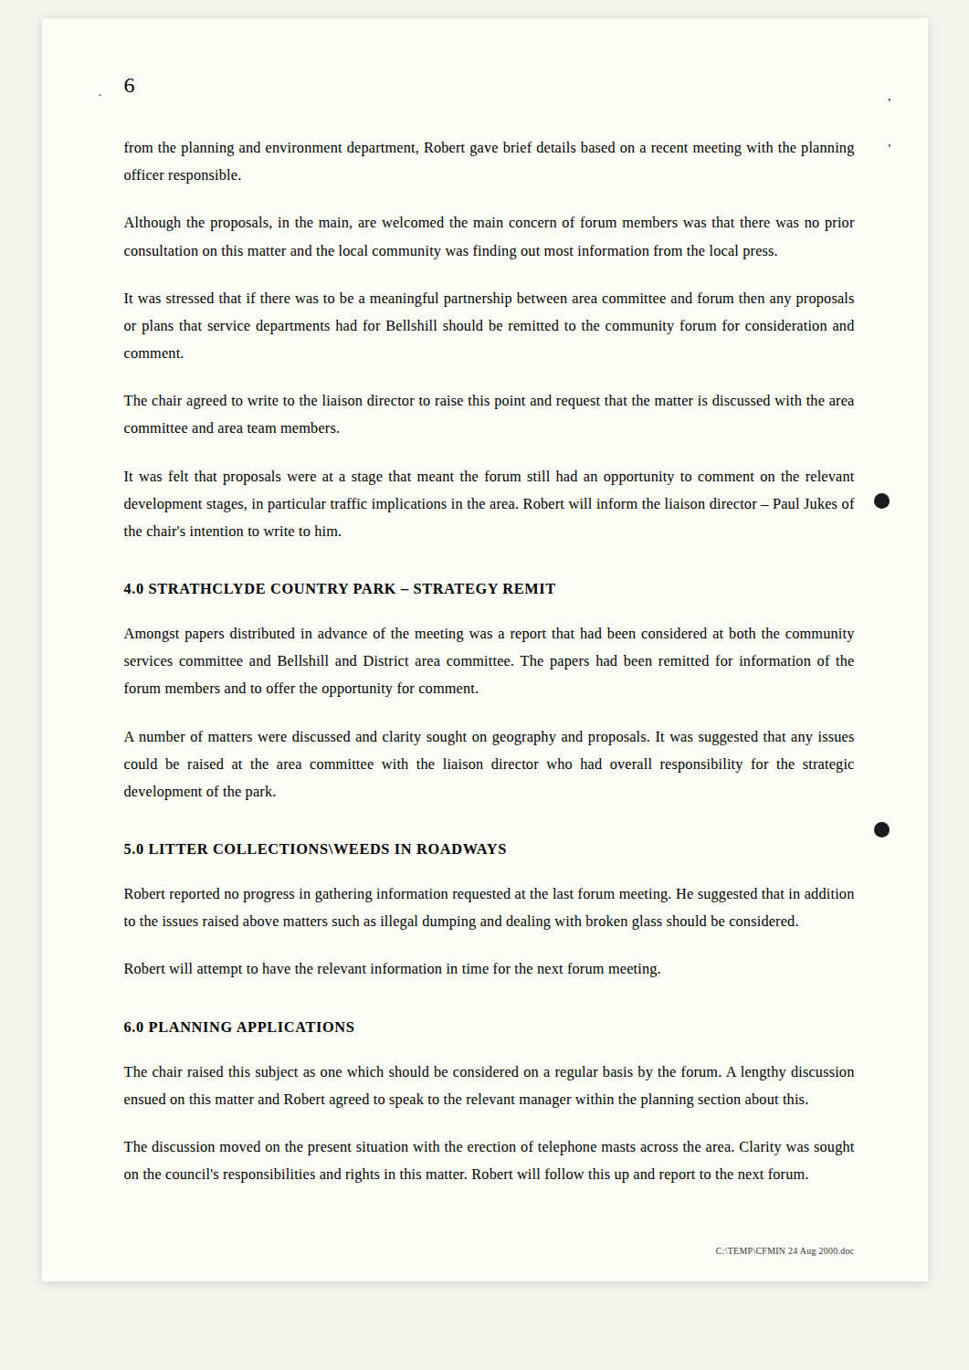6
.
,
,
from the planning and environment department, Robert gave brief details based on a recent meeting with the planning officer responsible.
Although the proposals, in the main, are welcomed the main concern of forum members was that there was no prior consultation on this matter and the local community was finding out most information from the local press.
It was stressed that if there was to be a meaningful partnership between area committee and forum then any proposals or plans that service departments had for Bellshill should be remitted to the community forum for consideration and comment.
The chair agreed to write to the liaison director to raise this point and request that the matter is discussed with the area committee and area team members.
It was felt that proposals were at a stage that meant the forum still had an opportunity to comment on the relevant development stages, in particular traffic implications in the area. Robert will inform the liaison director – Paul Jukes of the chair's intention to write to him.
4.0 STRATHCLYDE COUNTRY PARK – STRATEGY REMIT
Amongst papers distributed in advance of the meeting was a report that had been considered at both the community services committee and Bellshill and District area committee. The papers had been remitted for information of the forum members and to offer the opportunity for comment.
A number of matters were discussed and clarity sought on geography and proposals. It was suggested that any issues could be raised at the area committee with the liaison director who had overall responsibility for the strategic development of the park.
5.0 LITTER COLLECTIONS\WEEDS IN ROADWAYS
Robert reported no progress in gathering information requested at the last forum meeting. He suggested that in addition to the issues raised above matters such as illegal dumping and dealing with broken glass should be considered.
Robert will attempt to have the relevant information in time for the next forum meeting.
6.0 PLANNING APPLICATIONS
The chair raised this subject as one which should be considered on a regular basis by the forum. A lengthy discussion ensued on this matter and Robert agreed to speak to the relevant manager within the planning section about this.
The discussion moved on the present situation with the erection of telephone masts across the area. Clarity was sought on the council's responsibilities and rights in this matter. Robert will follow this up and report to the next forum.
C:\TEMP\CFMIN 24 Aug 2000.doc